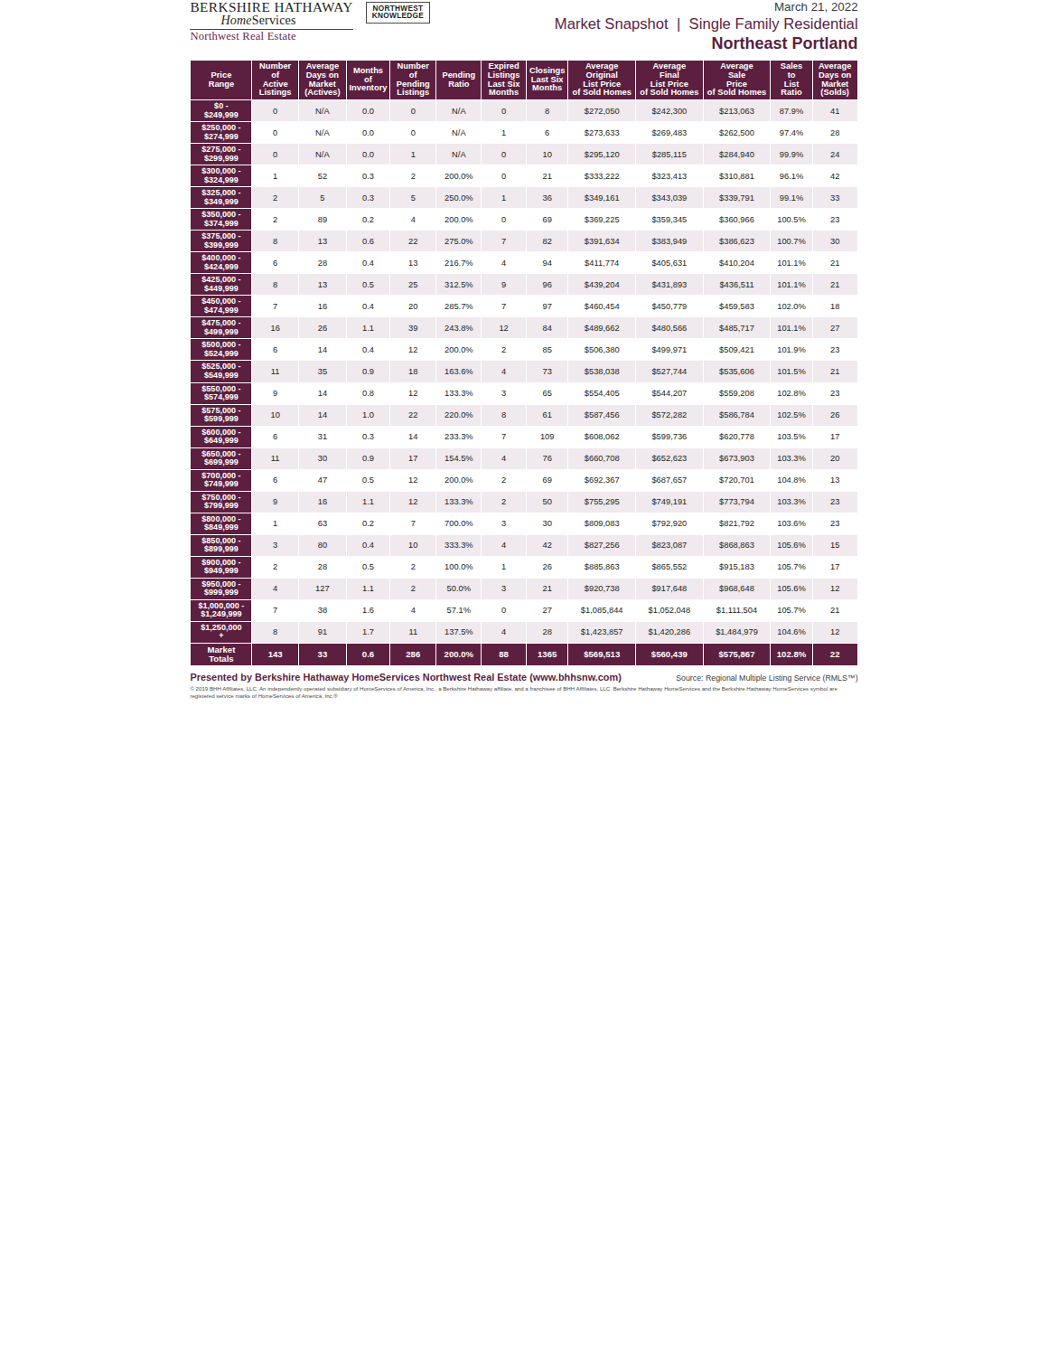BERKSHIRE HATHAWAY
Home Services
Northwest Real Estate
NORTHWEST
KNOWLEDGE
March 21, 2022
Market Snapshot | Single Family Residential
Northeast Portland
| Price Range | Number of Active Listings | Average Days on Market (Actives) | Months of Inventory | Number of Pending Listings | Pending Ratio | Expired Listings Last Six Months | Closings Last Six Months | Average Original List Price of Sold Homes | Average Final List Price of Sold Homes | Average Sale Price of Sold Homes | Sales to List Ratio | Average Days on Market (Solds) |
| --- | --- | --- | --- | --- | --- | --- | --- | --- | --- | --- | --- | --- |
| $0 - $249,999 | 0 | N/A | 0.0 | 0 | N/A | 0 | 8 | $272,050 | $242,300 | $213,063 | 87.9% | 41 |
| $250,000 - $274,999 | 0 | N/A | 0.0 | 0 | N/A | 1 | 6 | $273,633 | $269,483 | $262,500 | 97.4% | 28 |
| $275,000 - $299,999 | 0 | N/A | 0.0 | 1 | N/A | 0 | 10 | $295,120 | $285,115 | $284,940 | 99.9% | 24 |
| $300,000 - $324,999 | 1 | 52 | 0.3 | 2 | 200.0% | 0 | 21 | $333,222 | $323,413 | $310,881 | 96.1% | 42 |
| $325,000 - $349,999 | 2 | 5 | 0.3 | 5 | 250.0% | 1 | 36 | $349,161 | $343,039 | $339,791 | 99.1% | 33 |
| $350,000 - $374,999 | 2 | 89 | 0.2 | 4 | 200.0% | 0 | 69 | $369,225 | $359,345 | $360,966 | 100.5% | 23 |
| $375,000 - $399,999 | 8 | 13 | 0.6 | 22 | 275.0% | 7 | 82 | $391,634 | $383,949 | $386,623 | 100.7% | 30 |
| $400,000 - $424,999 | 6 | 28 | 0.4 | 13 | 216.7% | 4 | 94 | $411,774 | $405,631 | $410,204 | 101.1% | 21 |
| $425,000 - $449,999 | 8 | 13 | 0.5 | 25 | 312.5% | 9 | 96 | $439,204 | $431,893 | $436,511 | 101.1% | 21 |
| $450,000 - $474,999 | 7 | 16 | 0.4 | 20 | 285.7% | 7 | 97 | $460,454 | $450,779 | $459,583 | 102.0% | 18 |
| $475,000 - $499,999 | 16 | 26 | 1.1 | 39 | 243.8% | 12 | 84 | $489,662 | $480,566 | $485,717 | 101.1% | 27 |
| $500,000 - $524,999 | 6 | 14 | 0.4 | 12 | 200.0% | 2 | 85 | $506,380 | $499,971 | $509,421 | 101.9% | 23 |
| $525,000 - $549,999 | 11 | 35 | 0.9 | 18 | 163.6% | 4 | 73 | $538,038 | $527,744 | $535,606 | 101.5% | 21 |
| $550,000 - $574,999 | 9 | 14 | 0.8 | 12 | 133.3% | 3 | 65 | $554,405 | $544,207 | $559,208 | 102.8% | 23 |
| $575,000 - $599,999 | 10 | 14 | 1.0 | 22 | 220.0% | 8 | 61 | $587,456 | $572,282 | $586,784 | 102.5% | 26 |
| $600,000 - $649,999 | 6 | 31 | 0.3 | 14 | 233.3% | 7 | 109 | $608,062 | $599,736 | $620,778 | 103.5% | 17 |
| $650,000 - $699,999 | 11 | 30 | 0.9 | 17 | 154.5% | 4 | 76 | $660,708 | $652,623 | $673,903 | 103.3% | 20 |
| $700,000 - $749,999 | 6 | 47 | 0.5 | 12 | 200.0% | 2 | 69 | $692,367 | $687,657 | $720,701 | 104.8% | 13 |
| $750,000 - $799,999 | 9 | 16 | 1.1 | 12 | 133.3% | 2 | 50 | $755,295 | $749,191 | $773,794 | 103.3% | 23 |
| $800,000 - $849,999 | 1 | 63 | 0.2 | 7 | 700.0% | 3 | 30 | $809,083 | $792,920 | $821,792 | 103.6% | 23 |
| $850,000 - $899,999 | 3 | 80 | 0.4 | 10 | 333.3% | 4 | 42 | $827,256 | $823,087 | $868,863 | 105.6% | 15 |
| $900,000 - $949,999 | 2 | 28 | 0.5 | 2 | 100.0% | 1 | 26 | $885,863 | $865,552 | $915,183 | 105.7% | 17 |
| $950,000 - $999,999 | 4 | 127 | 1.1 | 2 | 50.0% | 3 | 21 | $920,738 | $917,648 | $968,648 | 105.6% | 12 |
| $1,000,000 - $1,249,999 | 7 | 38 | 1.6 | 4 | 57.1% | 0 | 27 | $1,085,844 | $1,052,048 | $1,111,504 | 105.7% | 21 |
| $1,250,000 + | 8 | 91 | 1.7 | 11 | 137.5% | 4 | 28 | $1,423,857 | $1,420,286 | $1,484,979 | 104.6% | 12 |
| Market Totals | 143 | 33 | 0.6 | 286 | 200.0% | 88 | 1365 | $569,513 | $560,439 | $575,867 | 102.8% | 22 |
Presented by Berkshire Hathaway HomeServices Northwest Real Estate (www.bhhsnw.com)
Source: Regional Multiple Listing Service (RMLS™)
© 2019 BHH Affiliates, LLC. An independently operated subsidiary of HomeServices of America, Inc., a Berkshire Hathaway affiliate, and a franchisee of BHH Affiliates, LLC. Berkshire Hathaway HomeServices and the Berkshire Hathaway HomeServices symbol are registered service marks of HomeServices of America, Inc.®